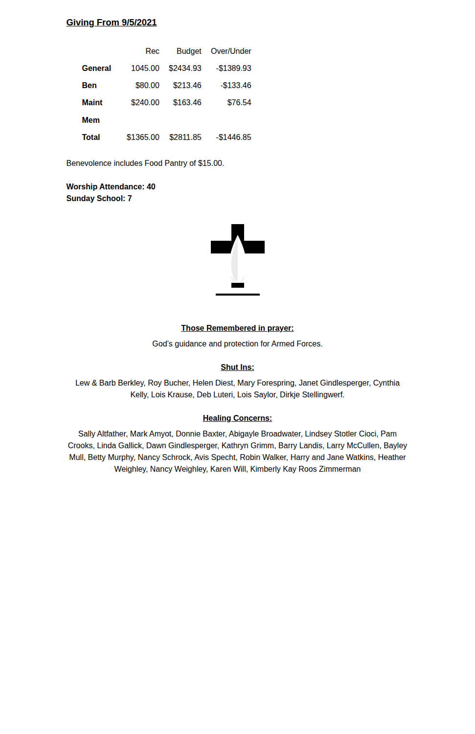Giving From 9/5/2021
| | Rec | Budget | Over/Under |
| --- | --- | --- | --- |
| General | 1045.00 | $2434.93 | -$1389.93 |
| Ben | $80.00 | $213.46 | -$133.46 |
| Maint | $240.00 | $163.46 | $76.54 |
| Mem | | | |
| Total | $1365.00 | $2811.85 | -$1446.85 |
Benevolence includes Food Pantry of $15.00.
Worship Attendance: 40 Sunday School: 7
Those Remembered in prayer:
God’s guidance and protection for Armed Forces.
Shut Ins:
Lew & Barb Berkley, Roy Bucher, Helen Diest, Mary Forespring, Janet Gindlesperger, Cynthia Kelly, Lois Krause, Deb Luteri, Lois Saylor, Dirkje Stellingwerf.
Healing Concerns:
Sally Altfather, Mark Amyot, Donnie Baxter, Abigayle Broadwater, Lindsey Stotler Cioci, Pam Crooks, Linda Gallick, Dawn Gindlesperger, Kathryn Grimm, Barry Landis, Larry McCullen, Bayley Mull, Betty Murphy, Nancy Schrock, Avis Specht, Robin Walker, Harry and Jane Watkins, Heather Weighley, Nancy Weighley, Karen Will, Kimberly Kay Roos Zimmerman